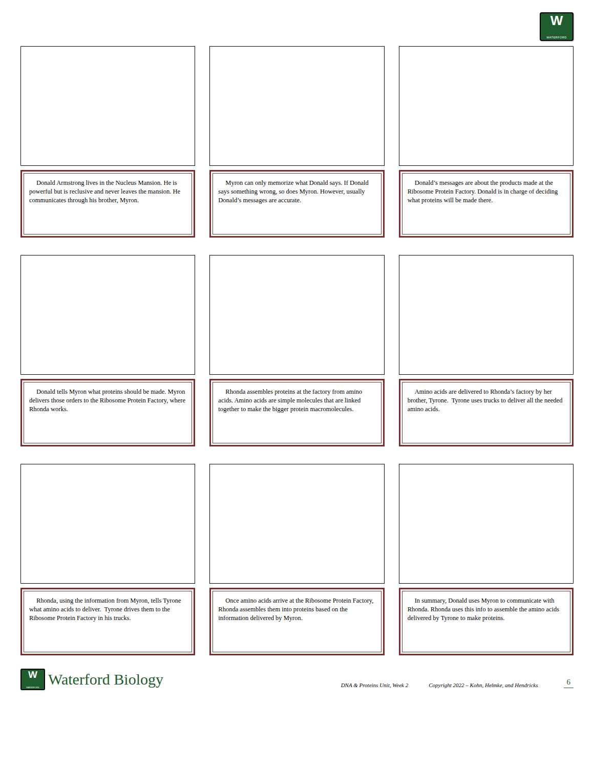Donald Armstrong lives in the Nucleus Mansion. He is powerful but is reclusive and never leaves the mansion. He communicates through his brother, Myron.
Myron can only memorize what Donald says. If Donald says something wrong, so does Myron. However, usually Donald’s messages are accurate.
Donald’s messages are about the products made at the Ribosome Protein Factory. Donald is in charge of deciding what proteins will be made there.
Donald tells Myron what proteins should be made. Myron delivers those orders to the Ribosome Protein Factory, where Rhonda works.
Rhonda assembles proteins at the factory from amino acids. Amino acids are simple molecules that are linked together to make the bigger protein macromolecules.
Amino acids are delivered to Rhonda’s factory by her brother, Tyrone. Tyrone uses trucks to deliver all the needed amino acids.
Rhonda, using the information from Myron, tells Tyrone what amino acids to deliver. Tyrone drives them to the Ribosome Protein Factory in his trucks.
Once amino acids arrive at the Ribosome Protein Factory, Rhonda assembles them into proteins based on the information delivered by Myron.
In summary, Donald uses Myron to communicate with Rhonda. Rhonda uses this info to assemble the amino acids delivered by Tyrone to make proteins.
Waterford Biology
DNA & Proteins Unit, Week 2 Copyright 2022 – Kohn, Helmke, and Hendricks 6